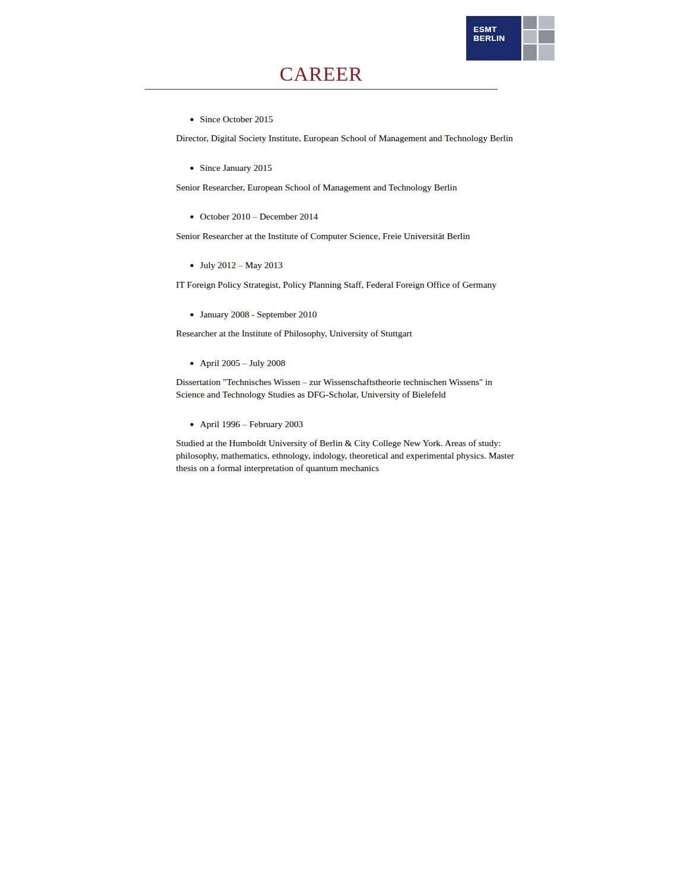ESMT
BERLIN
CAREER
Since October 2015
Director, Digital Society Institute, European School of Management and Technology Berlin
Since January 2015
Senior Researcher, European School of Management and Technology Berlin
October 2010 – December 2014
Senior Researcher at the Institute of Computer Science, Freie Universität Berlin
July 2012 – May 2013
IT Foreign Policy Strategist, Policy Planning Staff, Federal Foreign Office of Germany
January 2008 - September 2010
Researcher at the Institute of Philosophy, University of Stuttgart
April 2005 – July 2008
Dissertation "Technisches Wissen – zur Wissenschaftstheorie technischen Wissens" in Science and Technology Studies as DFG-Scholar, University of Bielefeld
April 1996 – February 2003
Studied at the Humboldt University of Berlin & City College New York. Areas of study: philosophy, mathematics, ethnology, indology, theoretical and experimental physics. Master thesis on a formal interpretation of quantum mechanics